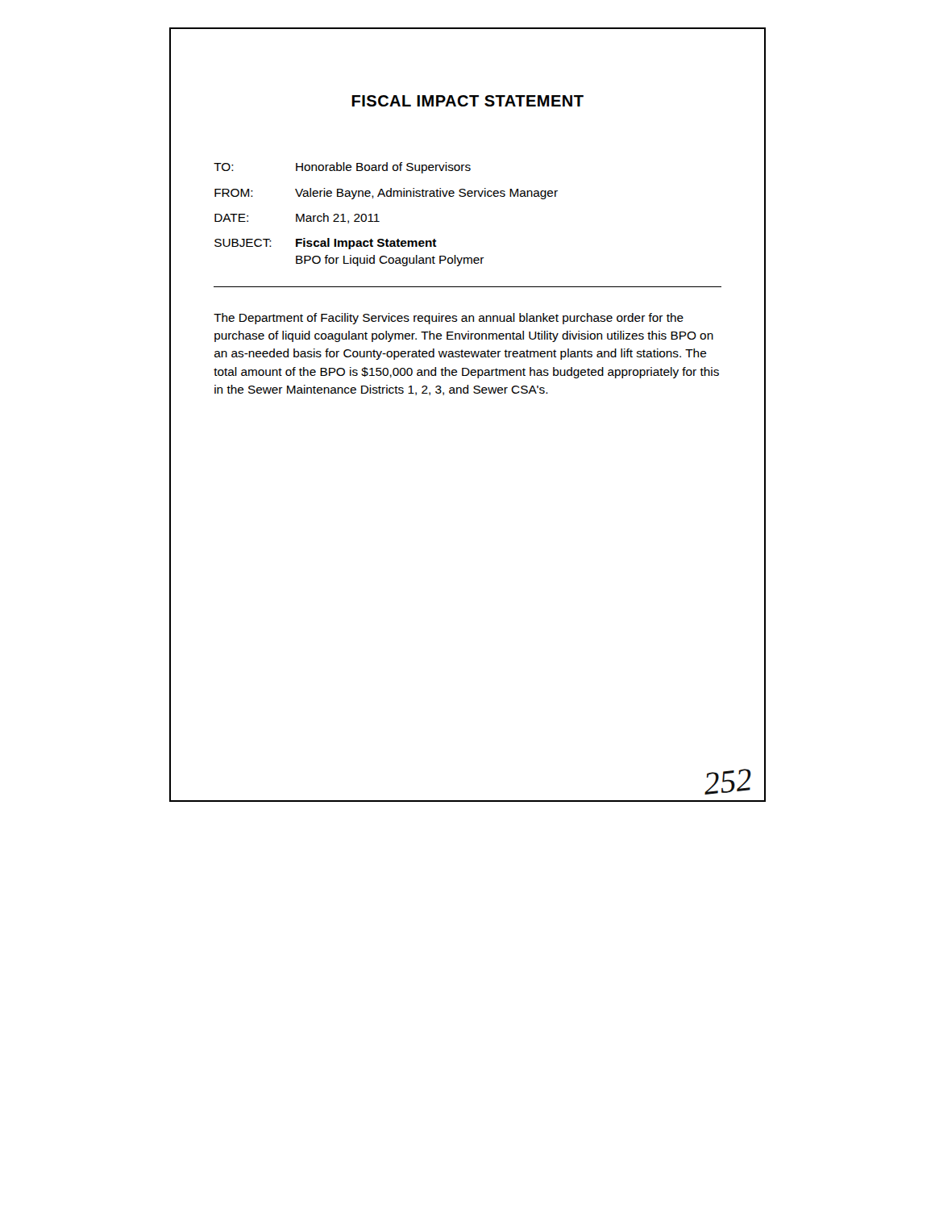FISCAL IMPACT STATEMENT
| TO: | Honorable Board of Supervisors |
| FROM: | Valerie Bayne, Administrative Services Manager |
| DATE: | March 21, 2011 |
| SUBJECT: | Fiscal Impact Statement BPO for Liquid Coagulant Polymer |
The Department of Facility Services requires an annual blanket purchase order for the purchase of liquid coagulant polymer. The Environmental Utility division utilizes this BPO on an as-needed basis for County-operated wastewater treatment plants and lift stations. The total amount of the BPO is $150,000 and the Department has budgeted appropriately for this in the Sewer Maintenance Districts 1, 2, 3, and Sewer CSA's.
252